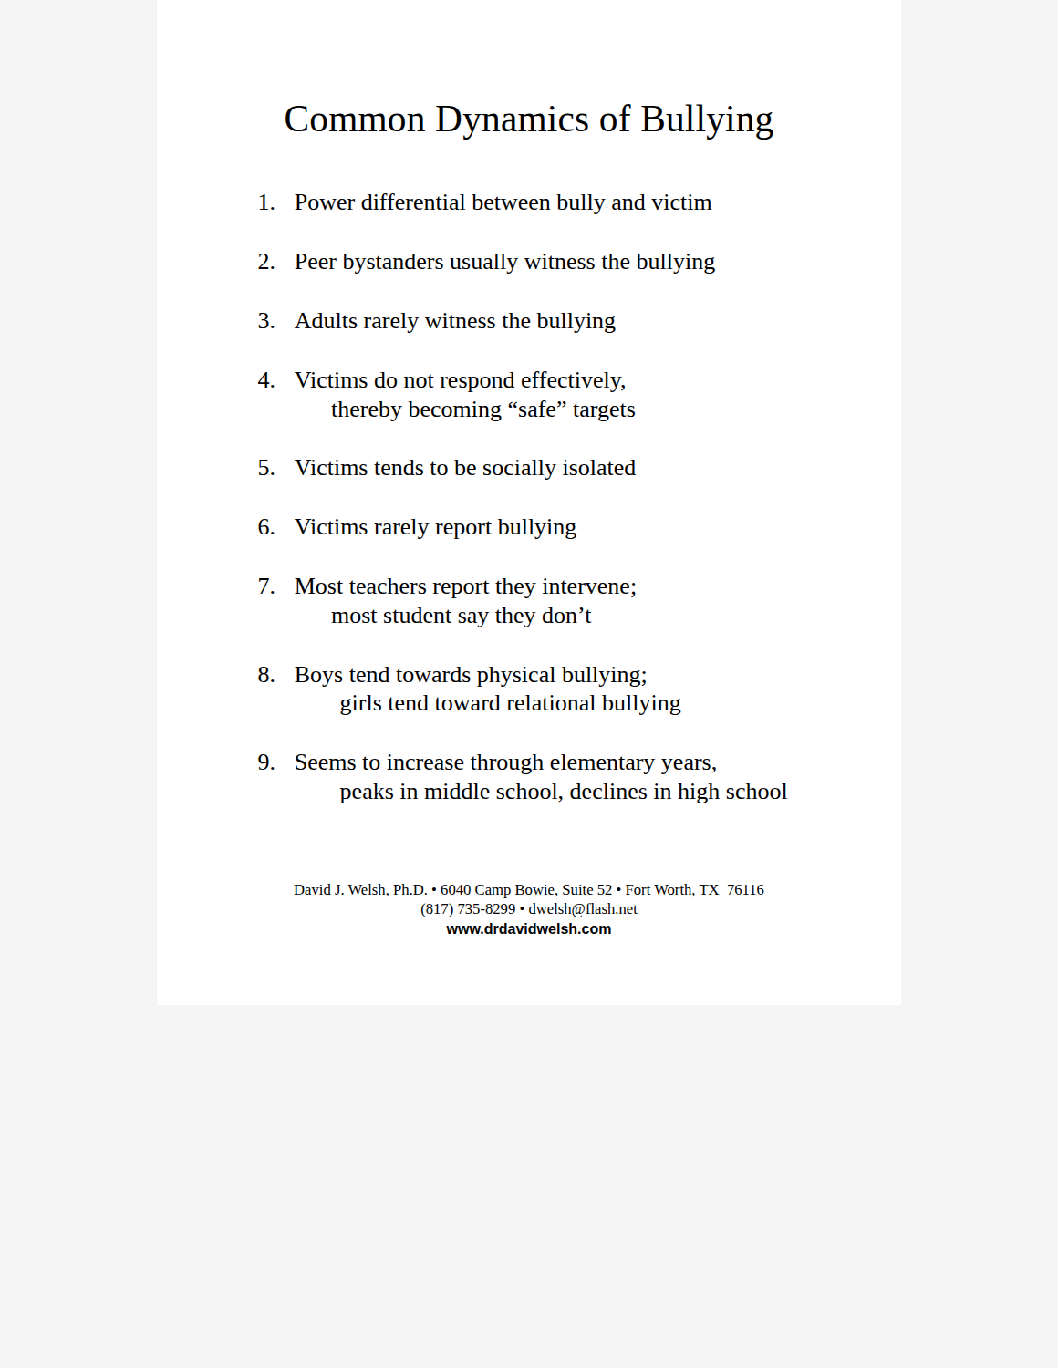Common Dynamics of Bullying
1. Power differential between bully and victim
2. Peer bystanders usually witness the bullying
3. Adults rarely witness the bullying
4. Victims do not respond effectively,thereby becoming “safe” targets
5. Victims tends to be socially isolated
6. Victims rarely report bullying
7. Most teachers report they intervene;most student say they don’t
8. Boys tend towards physical bullying;girls tend toward relational bullying
9. Seems to increase through elementary years,peaks in middle school, declines in high school
David J. Welsh, Ph.D. • 6040 Camp Bowie, Suite 52 • Fort Worth, TX 76116
(817) 735-8299 • dwelsh@flash.net
www.drdavidwelsh.com